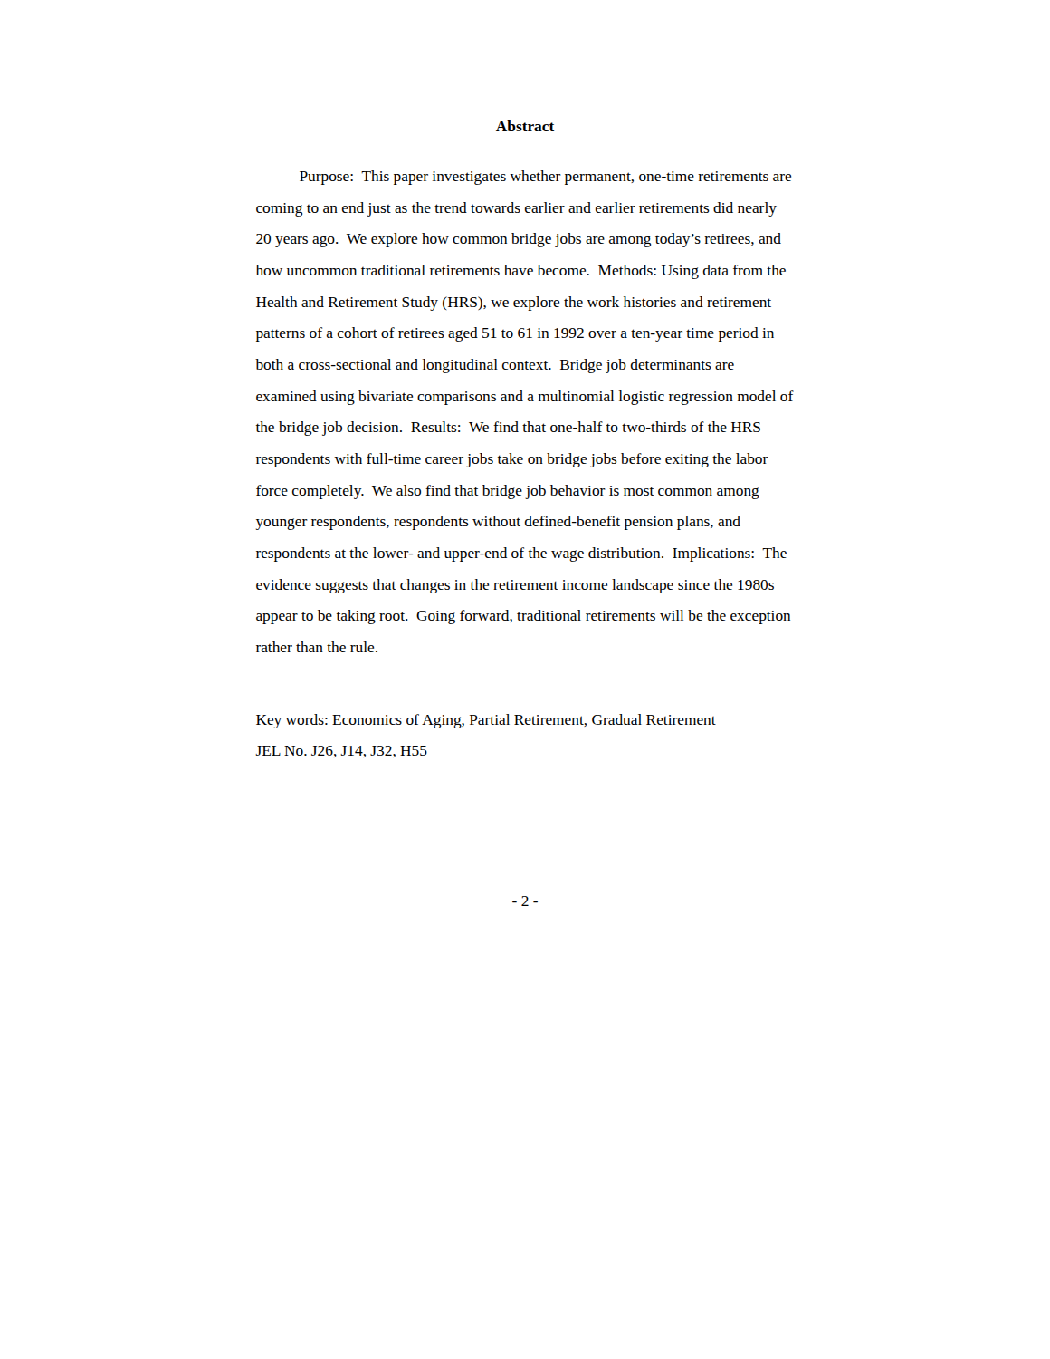Abstract
Purpose: This paper investigates whether permanent, one-time retirements are coming to an end just as the trend towards earlier and earlier retirements did nearly 20 years ago. We explore how common bridge jobs are among today’s retirees, and how uncommon traditional retirements have become. Methods: Using data from the Health and Retirement Study (HRS), we explore the work histories and retirement patterns of a cohort of retirees aged 51 to 61 in 1992 over a ten-year time period in both a cross-sectional and longitudinal context. Bridge job determinants are examined using bivariate comparisons and a multinomial logistic regression model of the bridge job decision. Results: We find that one-half to two-thirds of the HRS respondents with full-time career jobs take on bridge jobs before exiting the labor force completely. We also find that bridge job behavior is most common among younger respondents, respondents without defined-benefit pension plans, and respondents at the lower- and upper-end of the wage distribution. Implications: The evidence suggests that changes in the retirement income landscape since the 1980s appear to be taking root. Going forward, traditional retirements will be the exception rather than the rule.
Key words: Economics of Aging, Partial Retirement, Gradual Retirement
JEL No. J26, J14, J32, H55
- 2 -